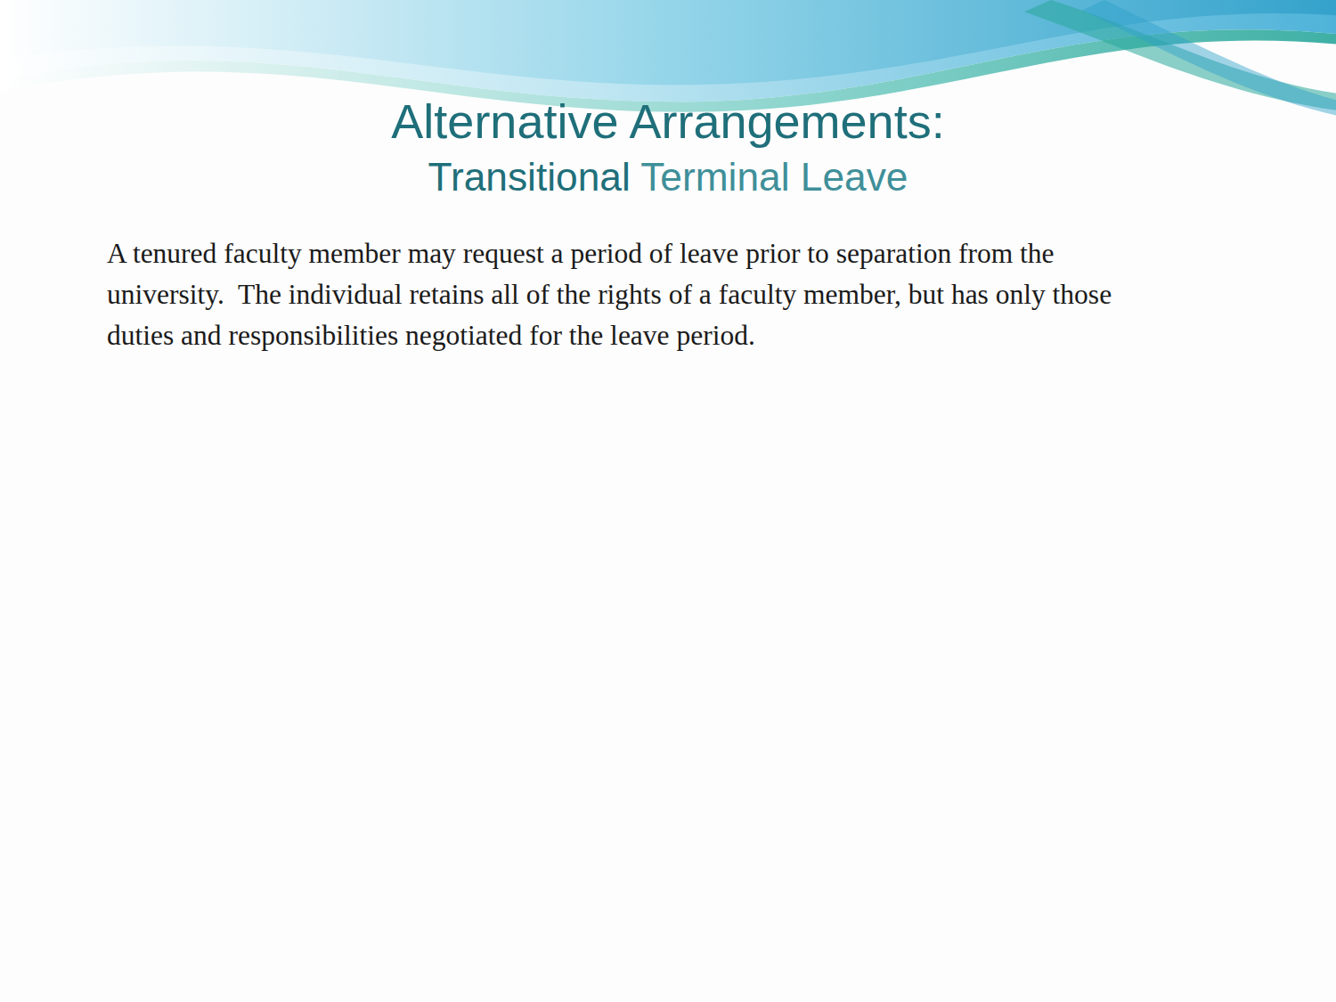Alternative Arrangements: Transitional Terminal Leave
A tenured faculty member may request a period of leave prior to separation from the university. The individual retains all of the rights of a faculty member, but has only those duties and responsibilities negotiated for the leave period.